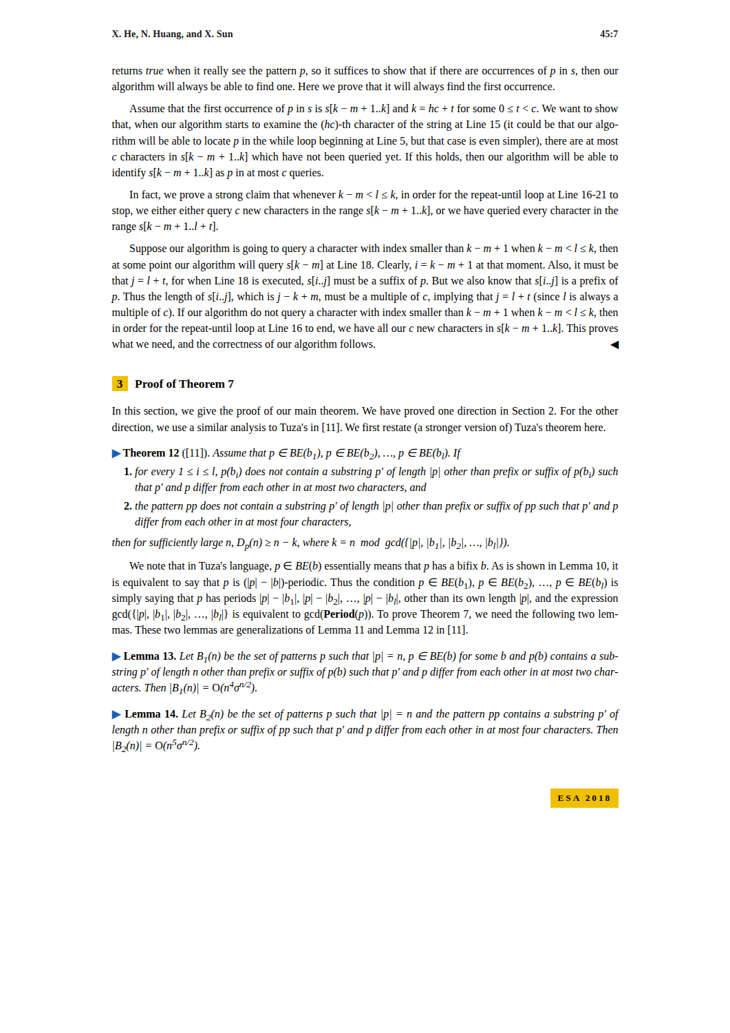X. He, N. Huang, and X. Sun 45:7
returns true when it really see the pattern p, so it suffices to show that if there are occurrences of p in s, then our algorithm will always be able to find one. Here we prove that it will always find the first occurrence.
Assume that the first occurrence of p in s is s[k − m + 1..k] and k = hc + t for some 0 ≤ t < c. We want to show that, when our algorithm starts to examine the (hc)-th character of the string at Line 15 (it could be that our algorithm will be able to locate p in the while loop beginning at Line 5, but that case is even simpler), there are at most c characters in s[k − m + 1..k] which have not been queried yet. If this holds, then our algorithm will be able to identify s[k − m + 1..k] as p in at most c queries.
In fact, we prove a strong claim that whenever k − m < l ≤ k, in order for the repeat-until loop at Line 16-21 to stop, we either either query c new characters in the range s[k − m + 1..k], or we have queried every character in the range s[k − m + 1..l + t].
Suppose our algorithm is going to query a character with index smaller than k − m + 1 when k − m < l ≤ k, then at some point our algorithm will query s[k − m] at Line 18. Clearly, i = k − m + 1 at that moment. Also, it must be that j = l + t, for when Line 18 is executed, s[i..j] must be a suffix of p. But we also know that s[i..j] is a prefix of p. Thus the length of s[i..j], which is j − k + m, must be a multiple of c, implying that j = l + t (since l is always a multiple of c). If our algorithm do not query a character with index smaller than k − m + 1 when k − m < l ≤ k, then in order for the repeat-until loop at Line 16 to end, we have all our c new characters in s[k − m + 1..k]. This proves what we need, and the correctness of our algorithm follows. ◀
3 Proof of Theorem 7
In this section, we give the proof of our main theorem. We have proved one direction in Section 2. For the other direction, we use a similar analysis to Tuza's in [11]. We first restate (a stronger version of) Tuza's theorem here.
▶ Theorem 12 ([11]). Assume that p ∈ BE(b1), p ∈ BE(b2), …, p ∈ BE(bl). If
for every 1 ≤ i ≤ l, p(bi) does not contain a substring p′ of length |p| other than prefix or suffix of p(bi) such that p′ and p differ from each other in at most two characters, and
the pattern pp does not contain a substring p′ of length |p| other than prefix or suffix of pp such that p′ and p differ from each other in at most four characters,
then for sufficiently large n, Dp(n) ≥ n − k, where k = n mod gcd({|p|, |b1|, |b2|, …, |bl|}).
We note that in Tuza's language, p ∈ BE(b) essentially means that p has a bifix b. As is shown in Lemma 10, it is equivalent to say that p is (|p| − |b|)-periodic. Thus the condition p ∈ BE(b1), p ∈ BE(b2), …, p ∈ BE(bl) is simply saying that p has periods |p| − |b1|, |p| − |b2|, …, |p| − |bl|, other than its own length |p|, and the expression gcd({|p|, |b1|, |b2|, …, |bl|} is equivalent to gcd(Period(p)). To prove Theorem 7, we need the following two lemmas. These two lemmas are generalizations of Lemma 11 and Lemma 12 in [11].
▶ Lemma 13. Let B1(n) be the set of patterns p such that |p| = n, p ∈ BE(b) for some b and p(b) contains a substring p′ of length n other than prefix or suffix of p(b) such that p′ and p differ from each other in at most two characters. Then |B1(n)| = O(n4σn/2).
▶ Lemma 14. Let B2(n) be the set of patterns p such that |p| = n and the pattern pp contains a substring p′ of length n other than prefix or suffix of pp such that p′ and p differ from each other in at most four characters. Then |B2(n)| = O(n5σn/2).
ESA 2018